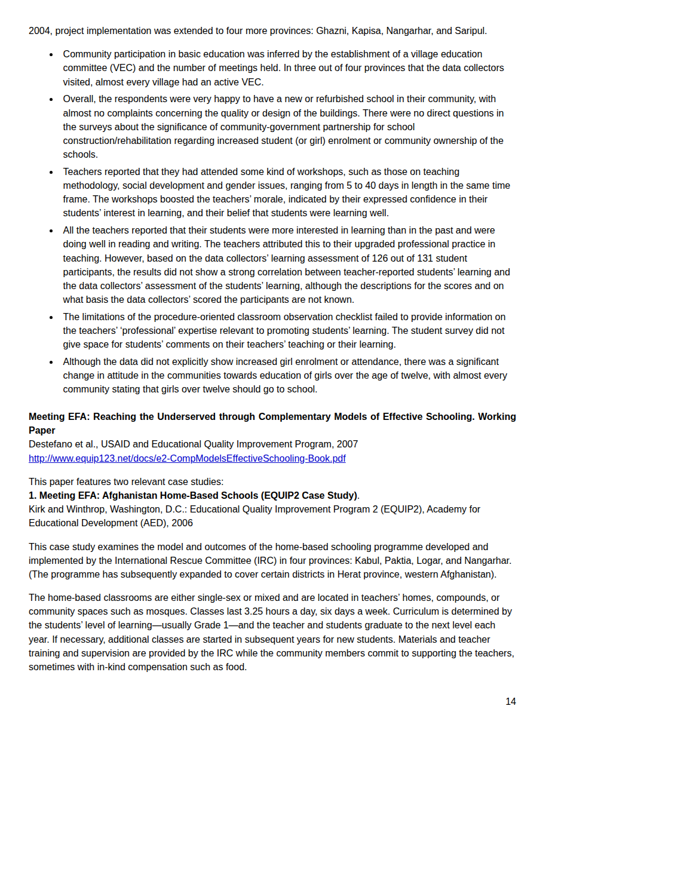2004, project implementation was extended to four more provinces: Ghazni, Kapisa, Nangarhar, and Saripul.
Community participation in basic education was inferred by the establishment of a village education committee (VEC) and the number of meetings held. In three out of four provinces that the data collectors visited, almost every village had an active VEC.
Overall, the respondents were very happy to have a new or refurbished school in their community, with almost no complaints concerning the quality or design of the buildings. There were no direct questions in the surveys about the significance of community-government partnership for school construction/rehabilitation regarding increased student (or girl) enrolment or community ownership of the schools.
Teachers reported that they had attended some kind of workshops, such as those on teaching methodology, social development and gender issues, ranging from 5 to 40 days in length in the same time frame. The workshops boosted the teachers’ morale, indicated by their expressed confidence in their students’ interest in learning, and their belief that students were learning well.
All the teachers reported that their students were more interested in learning than in the past and were doing well in reading and writing. The teachers attributed this to their upgraded professional practice in teaching. However, based on the data collectors’ learning assessment of 126 out of 131 student participants, the results did not show a strong correlation between teacher-reported students’ learning and the data collectors’ assessment of the students’ learning, although the descriptions for the scores and on what basis the data collectors’ scored the participants are not known.
The limitations of the procedure-oriented classroom observation checklist failed to provide information on the teachers’ ‘professional’ expertise relevant to promoting students’ learning. The student survey did not give space for students’ comments on their teachers’ teaching or their learning.
Although the data did not explicitly show increased girl enrolment or attendance, there was a significant change in attitude in the communities towards education of girls over the age of twelve, with almost every community stating that girls over twelve should go to school.
Meeting EFA: Reaching the Underserved through Complementary Models of Effective Schooling. Working Paper
Destefano et al., USAID and Educational Quality Improvement Program, 2007
http://www.equip123.net/docs/e2-CompModelsEffectiveSchooling-Book.pdf
This paper features two relevant case studies:
1. Meeting EFA: Afghanistan Home-Based Schools (EQUIP2 Case Study).
Kirk and Winthrop, Washington, D.C.: Educational Quality Improvement Program 2 (EQUIP2), Academy for Educational Development (AED), 2006
This case study examines the model and outcomes of the home-based schooling programme developed and implemented by the International Rescue Committee (IRC) in four provinces: Kabul, Paktia, Logar, and Nangarhar. (The programme has subsequently expanded to cover certain districts in Herat province, western Afghanistan).
The home-based classrooms are either single-sex or mixed and are located in teachers’ homes, compounds, or community spaces such as mosques. Classes last 3.25 hours a day, six days a week. Curriculum is determined by the students’ level of learning—usually Grade 1—and the teacher and students graduate to the next level each year. If necessary, additional classes are started in subsequent years for new students. Materials and teacher training and supervision are provided by the IRC while the community members commit to supporting the teachers, sometimes with in-kind compensation such as food.
14